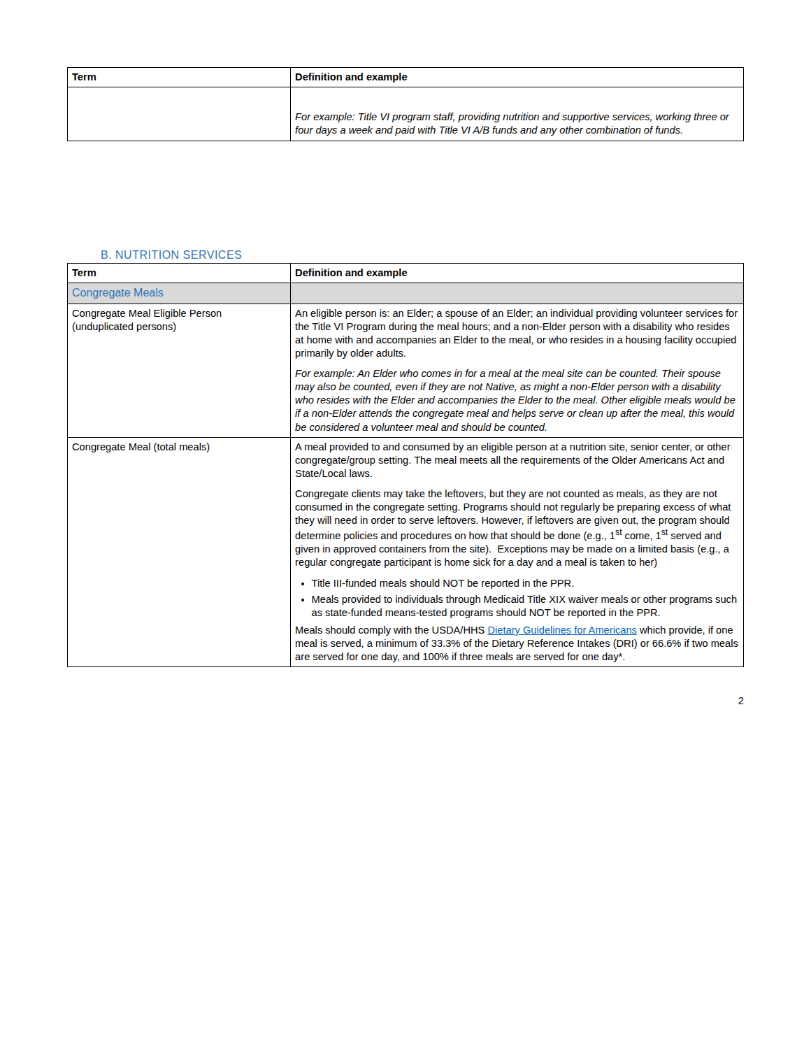| Term | Definition and example |
| --- | --- |
| | For example: Title VI program staff, providing nutrition and supportive services, working three or four days a week and paid with Title VI A/B funds and any other combination of funds. |
B. NUTRITION SERVICES
| Term | Definition and example |
| --- | --- |
| Congregate Meals | |
| Congregate Meal Eligible Person (unduplicated persons) | An eligible person is: an Elder; a spouse of an Elder; an individual providing volunteer services for the Title VI Program during the meal hours; and a non-Elder person with a disability who resides at home with and accompanies an Elder to the meal, or who resides in a housing facility occupied primarily by older adults. For example: An Elder who comes in for a meal at the meal site can be counted. Their spouse may also be counted, even if they are not Native, as might a non-Elder person with a disability who resides with the Elder and accompanies the Elder to the meal. Other eligible meals would be if a non-Elder attends the congregate meal and helps serve or clean up after the meal, this would be considered a volunteer meal and should be counted. |
| Congregate Meal (total meals) | A meal provided to and consumed by an eligible person at a nutrition site, senior center, or other congregate/group setting. The meal meets all the requirements of the Older Americans Act and State/Local laws. Congregate clients may take the leftovers, but they are not counted as meals, as they are not consumed in the congregate setting. Programs should not regularly be preparing excess of what they will need in order to serve leftovers. However, if leftovers are given out, the program should determine policies and procedures on how that should be done (e.g., 1 st come, 1 st served and given in approved containers from the site). Exceptions may be made on a limited basis (e.g., a regular congregate participant is home sick for a day and a meal is taken to her) Title III-funded meals should NOT be reported in the PPR. Meals provided to individuals through Medicaid Title XIX waiver meals or other programs such as state-funded means-tested programs should NOT be reported in the PPR. Meals should comply with the USDA/HHS Dietary Guidelines for Americans which provide, if one meal is served, a minimum of 33.3% of the Dietary Reference Intakes (DRI) or 66.6% if two meals are served for one day, and 100% if three meals are served for one day*. |
2